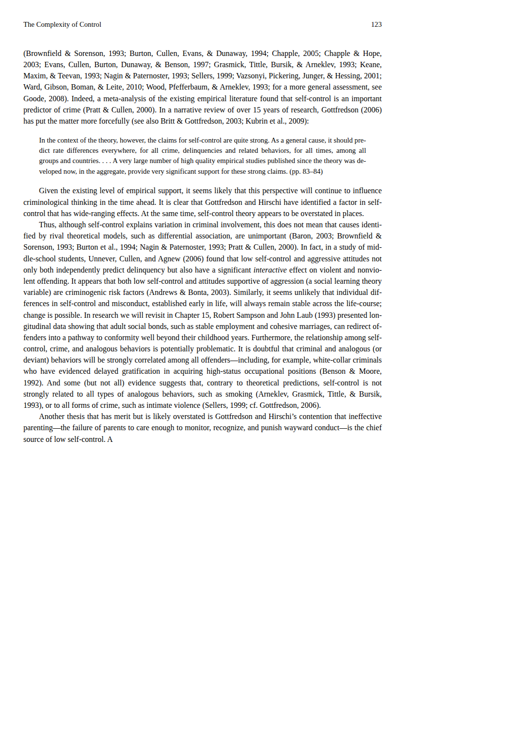The Complexity of Control 123
(Brownfield & Sorenson, 1993; Burton, Cullen, Evans, & Dunaway, 1994; Chapple, 2005; Chapple & Hope, 2003; Evans, Cullen, Burton, Dunaway, & Benson, 1997; Grasmick, Tittle, Bursik, & Arneklev, 1993; Keane, Maxim, & Teevan, 1993; Nagin & Paternoster, 1993; Sellers, 1999; Vazsonyi, Pickering, Junger, & Hessing, 2001; Ward, Gibson, Boman, & Leite, 2010; Wood, Pfefferbaum, & Arneklev, 1993; for a more general assessment, see Goode, 2008). Indeed, a meta-analysis of the existing empirical literature found that self-control is an important predictor of crime (Pratt & Cullen, 2000). In a narrative review of over 15 years of research, Gottfredson (2006) has put the matter more forcefully (see also Britt & Gottfredson, 2003; Kubrin et al., 2009):
In the context of the theory, however, the claims for self-control are quite strong. As a general cause, it should predict rate differences everywhere, for all crime, delinquencies and related behaviors, for all times, among all groups and countries. . . . A very large number of high quality empirical studies published since the theory was developed now, in the aggregate, provide very significant support for these strong claims. (pp. 83–84)
Given the existing level of empirical support, it seems likely that this perspective will continue to influence criminological thinking in the time ahead. It is clear that Gottfredson and Hirschi have identified a factor in self-control that has wide-ranging effects. At the same time, self-control theory appears to be overstated in places.
Thus, although self-control explains variation in criminal involvement, this does not mean that causes identified by rival theoretical models, such as differential association, are unimportant (Baron, 2003; Brownfield & Sorenson, 1993; Burton et al., 1994; Nagin & Paternoster, 1993; Pratt & Cullen, 2000). In fact, in a study of middle-school students, Unnever, Cullen, and Agnew (2006) found that low self-control and aggressive attitudes not only both independently predict delinquency but also have a significant interactive effect on violent and nonviolent offending. It appears that both low self-control and attitudes supportive of aggression (a social learning theory variable) are criminogenic risk factors (Andrews & Bonta, 2003). Similarly, it seems unlikely that individual differences in self-control and misconduct, established early in life, will always remain stable across the life-course; change is possible. In research we will revisit in Chapter 15, Robert Sampson and John Laub (1993) presented longitudinal data showing that adult social bonds, such as stable employment and cohesive marriages, can redirect offenders into a pathway to conformity well beyond their childhood years. Furthermore, the relationship among self-control, crime, and analogous behaviors is potentially problematic. It is doubtful that criminal and analogous (or deviant) behaviors will be strongly correlated among all offenders—including, for example, white-collar criminals who have evidenced delayed gratification in acquiring high-status occupational positions (Benson & Moore, 1992). And some (but not all) evidence suggests that, contrary to theoretical predictions, self-control is not strongly related to all types of analogous behaviors, such as smoking (Arneklev, Grasmick, Tittle, & Bursik, 1993), or to all forms of crime, such as intimate violence (Sellers, 1999; cf. Gottfredson, 2006).
Another thesis that has merit but is likely overstated is Gottfredson and Hirschi’s contention that ineffective parenting—the failure of parents to care enough to monitor, recognize, and punish wayward conduct—is the chief source of low self-control. A